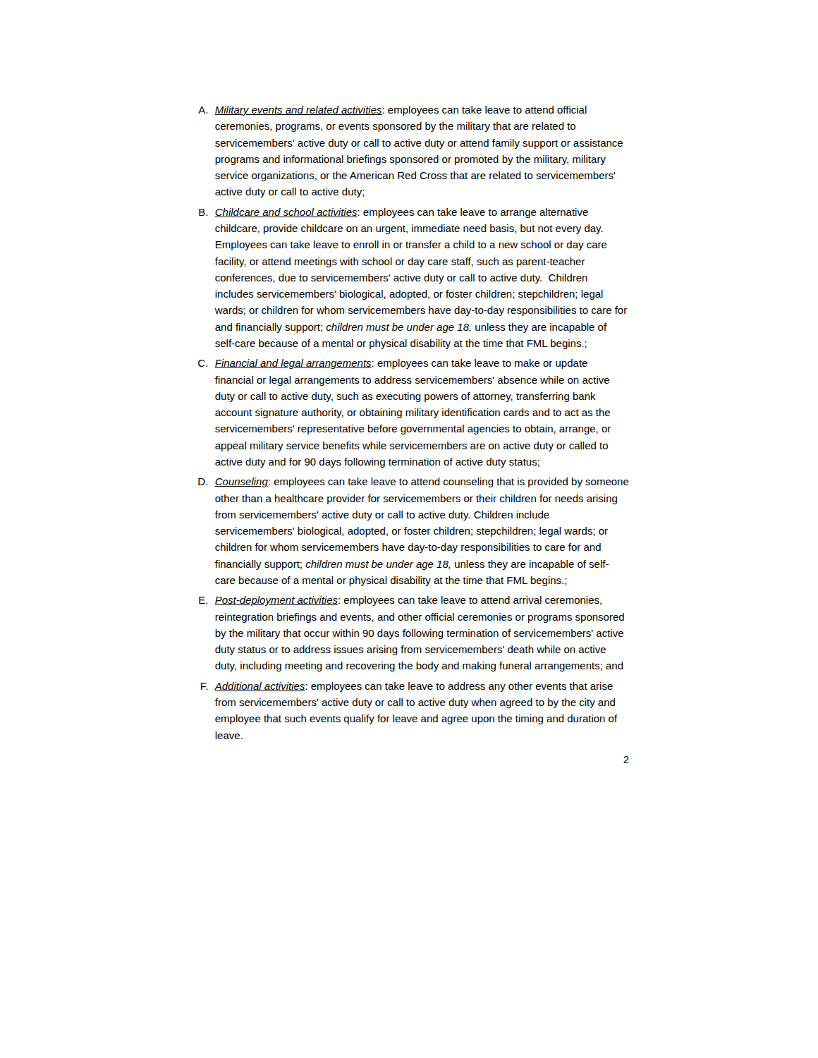Military events and related activities: employees can take leave to attend official ceremonies, programs, or events sponsored by the military that are related to servicemembers' active duty or call to active duty or attend family support or assistance programs and informational briefings sponsored or promoted by the military, military service organizations, or the American Red Cross that are related to servicemembers' active duty or call to active duty;
Childcare and school activities: employees can take leave to arrange alternative childcare, provide childcare on an urgent, immediate need basis, but not every day. Employees can take leave to enroll in or transfer a child to a new school or day care facility, or attend meetings with school or day care staff, such as parent-teacher conferences, due to servicemembers' active duty or call to active duty. Children includes servicemembers' biological, adopted, or foster children; stepchildren; legal wards; or children for whom servicemembers have day-to-day responsibilities to care for and financially support; children must be under age 18, unless they are incapable of self-care because of a mental or physical disability at the time that FML begins.;
Financial and legal arrangements: employees can take leave to make or update financial or legal arrangements to address servicemembers' absence while on active duty or call to active duty, such as executing powers of attorney, transferring bank account signature authority, or obtaining military identification cards and to act as the servicemembers' representative before governmental agencies to obtain, arrange, or appeal military service benefits while servicemembers are on active duty or called to active duty and for 90 days following termination of active duty status;
Counseling: employees can take leave to attend counseling that is provided by someone other than a healthcare provider for servicemembers or their children for needs arising from servicemembers' active duty or call to active duty. Children include servicemembers' biological, adopted, or foster children; stepchildren; legal wards; or children for whom servicemembers have day-to-day responsibilities to care for and financially support; children must be under age 18, unless they are incapable of self-care because of a mental or physical disability at the time that FML begins.;
Post-deployment activities: employees can take leave to attend arrival ceremonies, reintegration briefings and events, and other official ceremonies or programs sponsored by the military that occur within 90 days following termination of servicemembers' active duty status or to address issues arising from servicemembers' death while on active duty, including meeting and recovering the body and making funeral arrangements; and
Additional activities: employees can take leave to address any other events that arise from servicemembers' active duty or call to active duty when agreed to by the city and employee that such events qualify for leave and agree upon the timing and duration of leave.
2